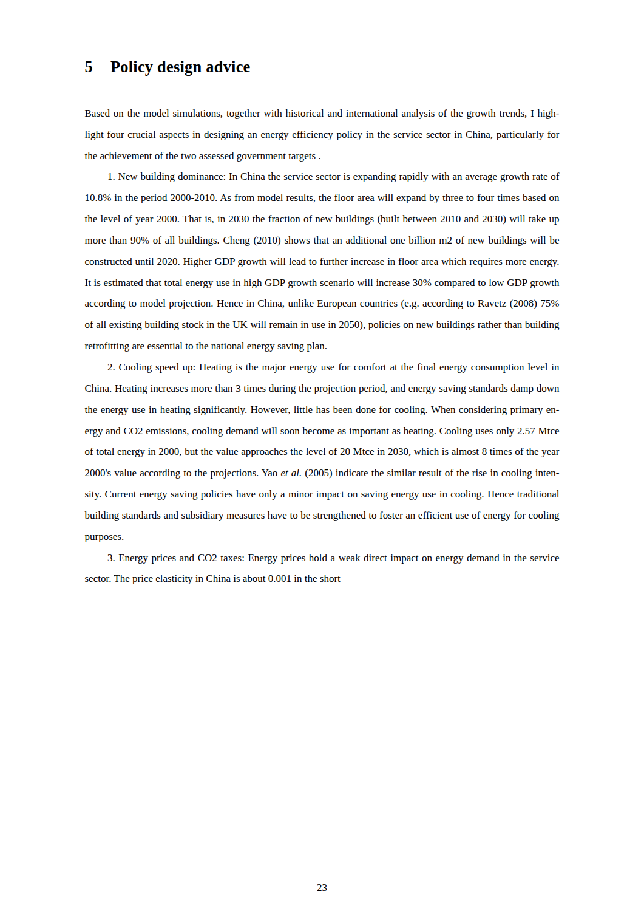5 Policy design advice
Based on the model simulations, together with historical and international analysis of the growth trends, I highlight four crucial aspects in designing an energy efficiency policy in the service sector in China, particularly for the achievement of the two assessed government targets .
1. New building dominance: In China the service sector is expanding rapidly with an average growth rate of 10.8% in the period 2000-2010. As from model results, the floor area will expand by three to four times based on the level of year 2000. That is, in 2030 the fraction of new buildings (built between 2010 and 2030) will take up more than 90% of all buildings. Cheng (2010) shows that an additional one billion m2 of new buildings will be constructed until 2020. Higher GDP growth will lead to further increase in floor area which requires more energy. It is estimated that total energy use in high GDP growth scenario will increase 30% compared to low GDP growth according to model projection. Hence in China, unlike European countries (e.g. according to Ravetz (2008) 75% of all existing building stock in the UK will remain in use in 2050), policies on new buildings rather than building retrofitting are essential to the national energy saving plan.
2. Cooling speed up: Heating is the major energy use for comfort at the final energy consumption level in China. Heating increases more than 3 times during the projection period, and energy saving standards damp down the energy use in heating significantly. However, little has been done for cooling. When considering primary energy and CO2 emissions, cooling demand will soon become as important as heating. Cooling uses only 2.57 Mtce of total energy in 2000, but the value approaches the level of 20 Mtce in 2030, which is almost 8 times of the year 2000's value according to the projections. Yao et al. (2005) indicate the similar result of the rise in cooling intensity. Current energy saving policies have only a minor impact on saving energy use in cooling. Hence traditional building standards and subsidiary measures have to be strengthened to foster an efficient use of energy for cooling purposes.
3. Energy prices and CO2 taxes: Energy prices hold a weak direct impact on energy demand in the service sector. The price elasticity in China is about 0.001 in the short
23